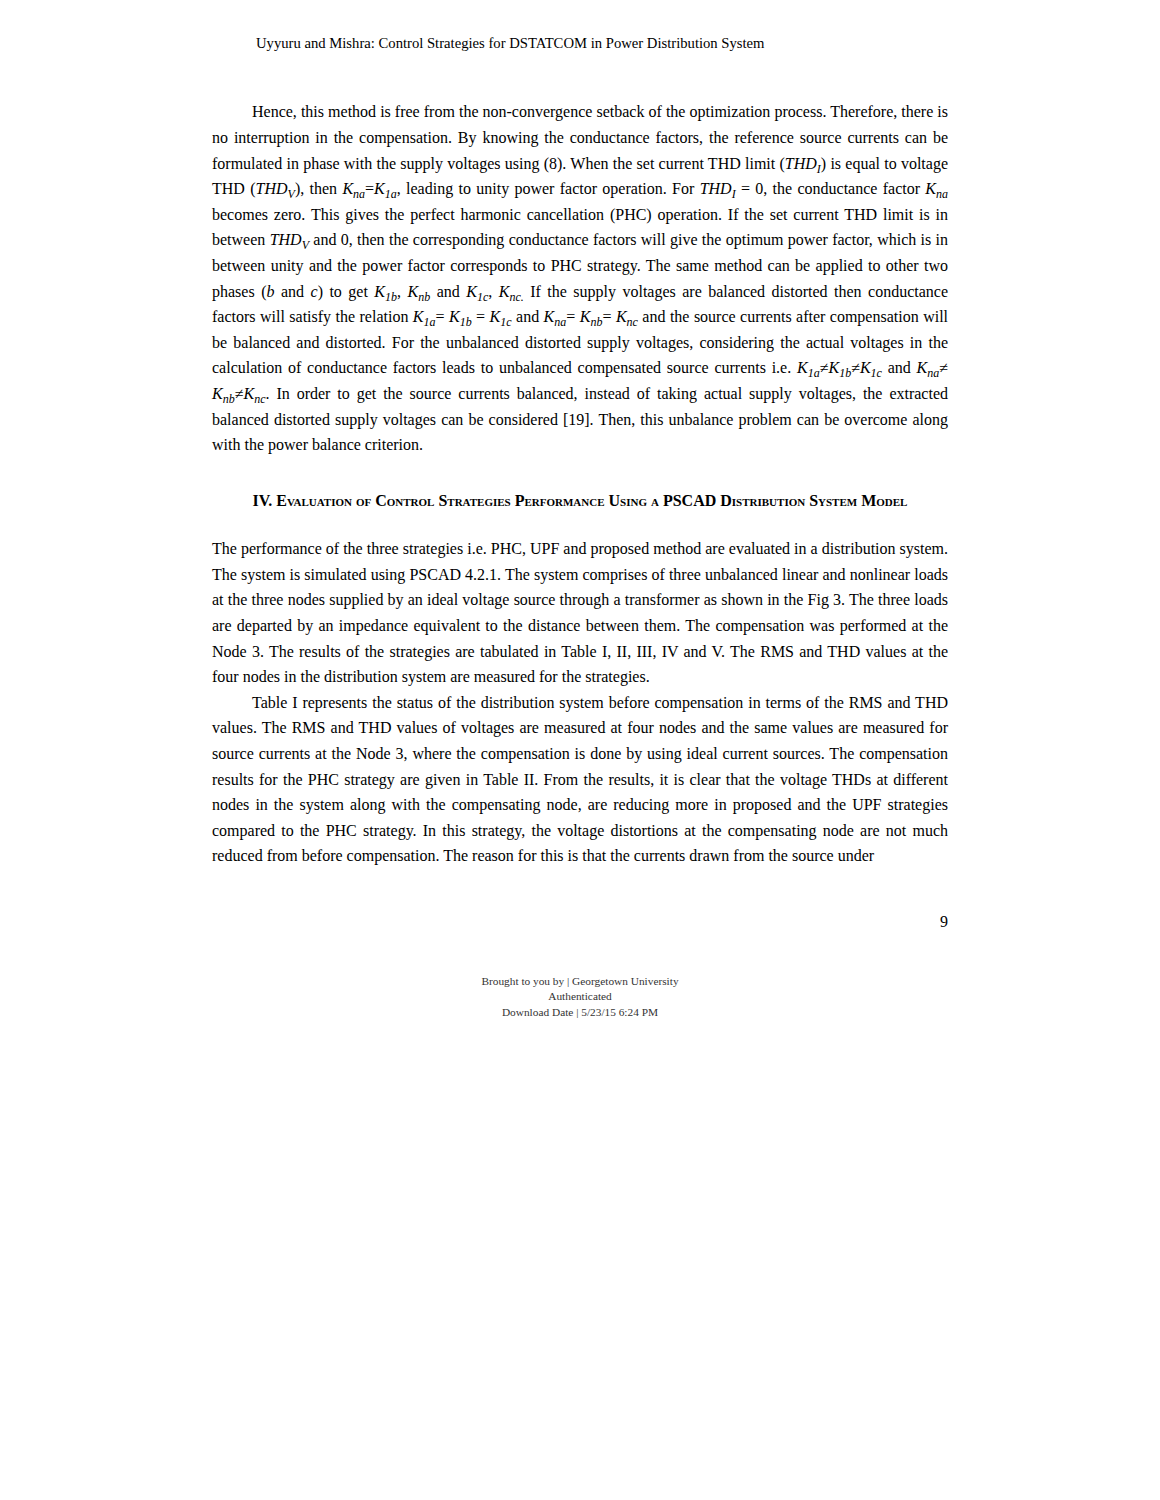Uyyuru and Mishra: Control Strategies for DSTATCOM in Power Distribution System
Hence, this method is free from the non-convergence setback of the optimization process. Therefore, there is no interruption in the compensation. By knowing the conductance factors, the reference source currents can be formulated in phase with the supply voltages using (8). When the set current THD limit (THDI) is equal to voltage THD (THDV), then Kna=K1a, leading to unity power factor operation. For THDI = 0, the conductance factor Kna becomes zero. This gives the perfect harmonic cancellation (PHC) operation. If the set current THD limit is in between THDV and 0, then the corresponding conductance factors will give the optimum power factor, which is in between unity and the power factor corresponds to PHC strategy. The same method can be applied to other two phases (b and c) to get K1b, Knb and K1c, Knc. If the supply voltages are balanced distorted then conductance factors will satisfy the relation K1a= K1b = K1c and Kna= Knb= Knc and the source currents after compensation will be balanced and distorted. For the unbalanced distorted supply voltages, considering the actual voltages in the calculation of conductance factors leads to unbalanced compensated source currents i.e. K1a≠K1b≠K1c and Kna≠ Knb≠Knc. In order to get the source currents balanced, instead of taking actual supply voltages, the extracted balanced distorted supply voltages can be considered [19]. Then, this unbalance problem can be overcome along with the power balance criterion.
IV. Evaluation of Control Strategies Performance Using a PSCAD Distribution System Model
The performance of the three strategies i.e. PHC, UPF and proposed method are evaluated in a distribution system. The system is simulated using PSCAD 4.2.1. The system comprises of three unbalanced linear and nonlinear loads at the three nodes supplied by an ideal voltage source through a transformer as shown in the Fig 3. The three loads are departed by an impedance equivalent to the distance between them. The compensation was performed at the Node 3. The results of the strategies are tabulated in Table I, II, III, IV and V. The RMS and THD values at the four nodes in the distribution system are measured for the strategies.
Table I represents the status of the distribution system before compensation in terms of the RMS and THD values. The RMS and THD values of voltages are measured at four nodes and the same values are measured for source currents at the Node 3, where the compensation is done by using ideal current sources. The compensation results for the PHC strategy are given in Table II. From the results, it is clear that the voltage THDs at different nodes in the system along with the compensating node, are reducing more in proposed and the UPF strategies compared to the PHC strategy. In this strategy, the voltage distortions at the compensating node are not much reduced from before compensation. The reason for this is that the currents drawn from the source under
9
Brought to you by | Georgetown University
Authenticated
Download Date | 5/23/15 6:24 PM